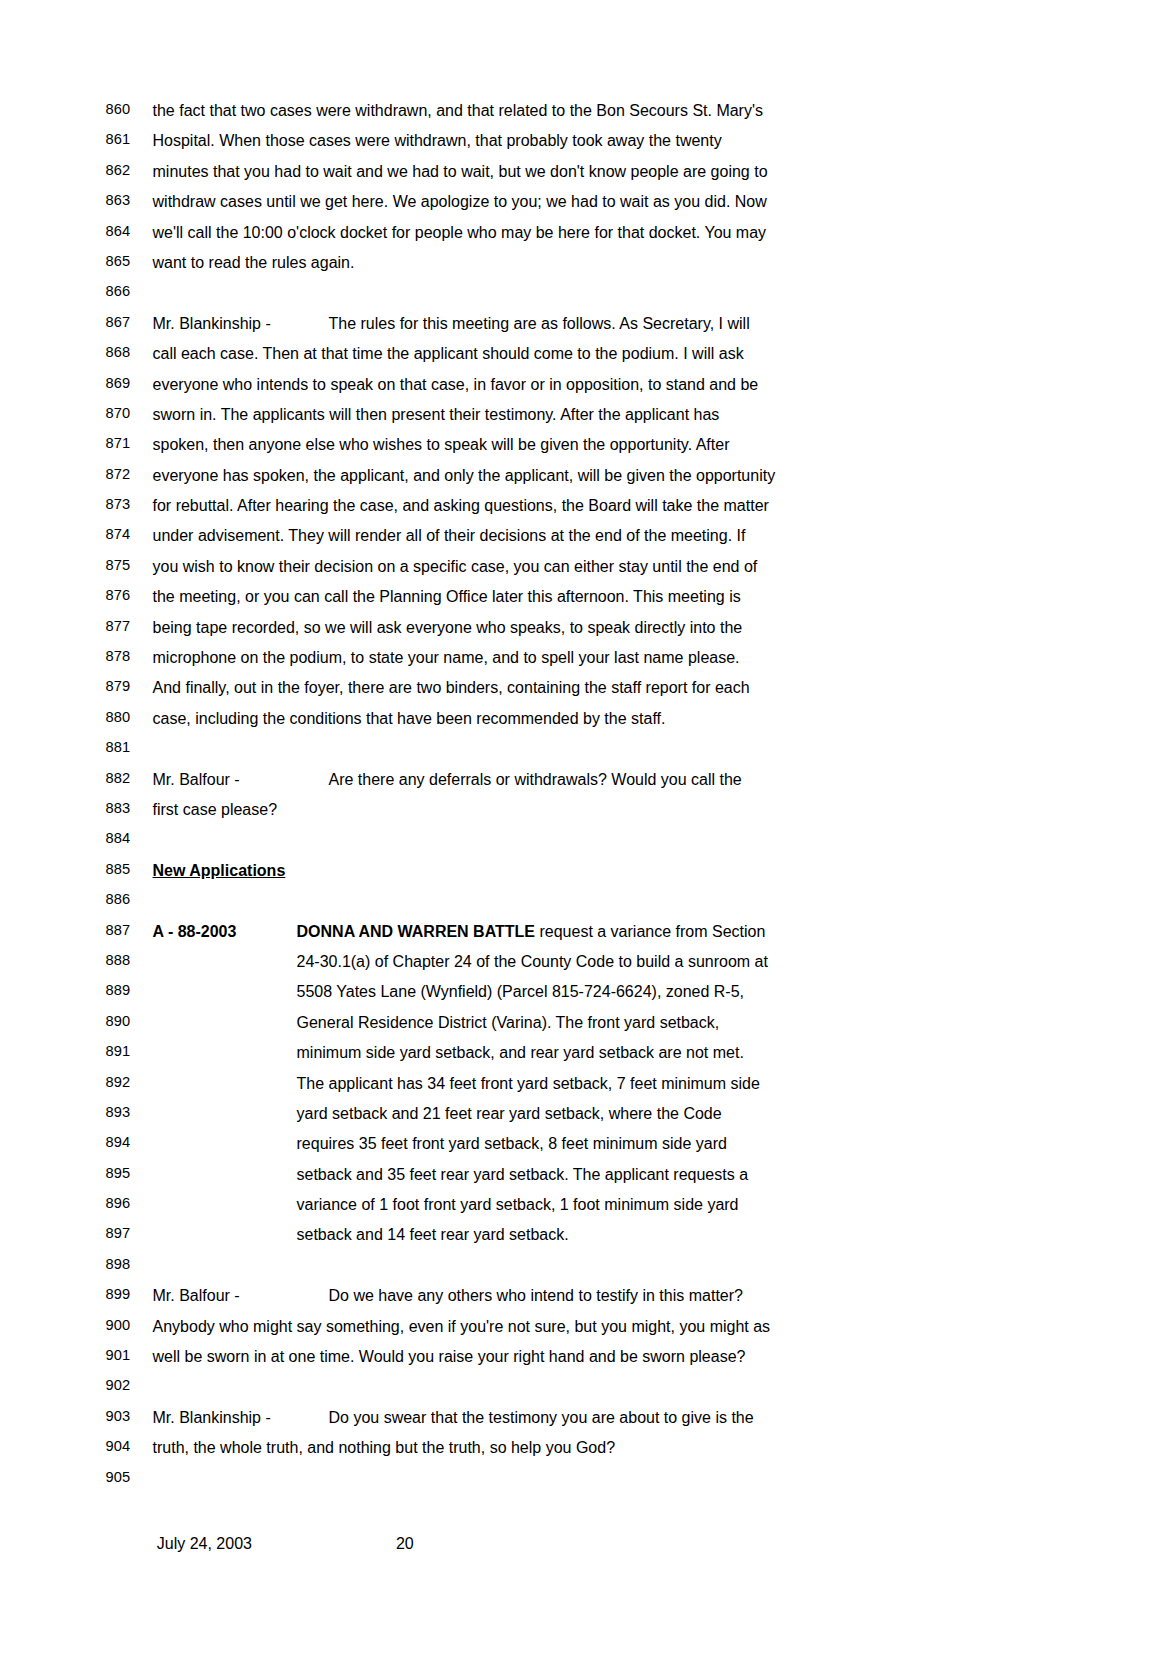860
the fact that two cases were withdrawn, and that related to the Bon Secours St. Mary's
861
Hospital. When those cases were withdrawn, that probably took away the twenty
862
minutes that you had to wait and we had to wait, but we don't know people are going to
863
withdraw cases until we get here. We apologize to you; we had to wait as you did. Now
864
we'll call the 10:00 o'clock docket for people who may be here for that docket. You may
865
want to read the rules again.
866
867
Mr. Blankinship -
The rules for this meeting are as follows. As Secretary, I will
868
call each case. Then at that time the applicant should come to the podium. I will ask
869
everyone who intends to speak on that case, in favor or in opposition, to stand and be
870
sworn in. The applicants will then present their testimony. After the applicant has
871
spoken, then anyone else who wishes to speak will be given the opportunity. After
872
everyone has spoken, the applicant, and only the applicant, will be given the opportunity
873
for rebuttal. After hearing the case, and asking questions, the Board will take the matter
874
under advisement. They will render all of their decisions at the end of the meeting. If
875
you wish to know their decision on a specific case, you can either stay until the end of
876
the meeting, or you can call the Planning Office later this afternoon. This meeting is
877
being tape recorded, so we will ask everyone who speaks, to speak directly into the
878
microphone on the podium, to state your name, and to spell your last name please.
879
And finally, out in the foyer, there are two binders, containing the staff report for each
880
case, including the conditions that have been recommended by the staff.
881
882
Mr. Balfour -
Are there any deferrals or withdrawals? Would you call the
883
first case please?
884
885
New Applications
886
887
A - 88-2003
DONNA AND WARREN BATTLE request a variance from Section
888
24-30.1(a) of Chapter 24 of the County Code to build a sunroom at
889
5508 Yates Lane (Wynfield) (Parcel 815-724-6624), zoned R-5,
890
General Residence District (Varina). The front yard setback,
891
minimum side yard setback, and rear yard setback are not met.
892
The applicant has 34 feet front yard setback, 7 feet minimum side
893
yard setback and 21 feet rear yard setback, where the Code
894
requires 35 feet front yard setback, 8 feet minimum side yard
895
setback and 35 feet rear yard setback. The applicant requests a
896
variance of 1 foot front yard setback, 1 foot minimum side yard
897
setback and 14 feet rear yard setback.
898
899
Mr. Balfour -
Do we have any others who intend to testify in this matter?
900
Anybody who might say something, even if you're not sure, but you might, you might as
901
well be sworn in at one time. Would you raise your right hand and be sworn please?
902
903
Mr. Blankinship -
Do you swear that the testimony you are about to give is the
904
truth, the whole truth, and nothing but the truth, so help you God?
905
July 24, 2003
20